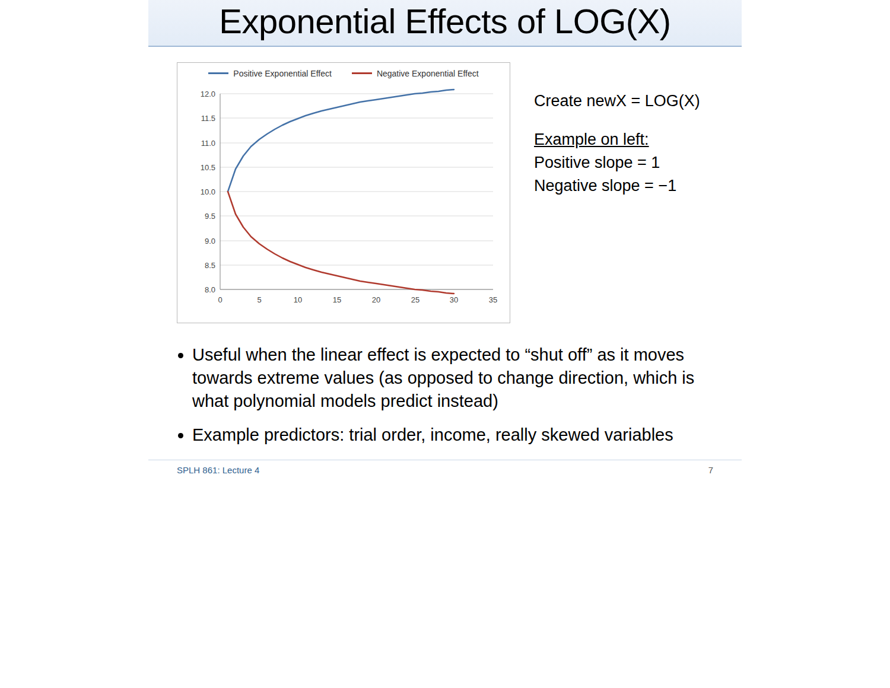Exponential Effects of LOG(X)
Positive Exponential Effect Negative Exponential Effect
12.0 11.5 11.0 10.5 10.0 9.5 9.0 8.5 8.0 0 5 10 15 20 25 30 35
Create newX = LOG(X)
Example on left:
Positive slope = 1
Negative slope = −1
Useful when the linear effect is expected to “shut off” as it moves towards extreme values (as opposed to change direction, which is what polynomial models predict instead)
Example predictors: trial order, income, really skewed variables
SPLH 861: Lecture 4 7